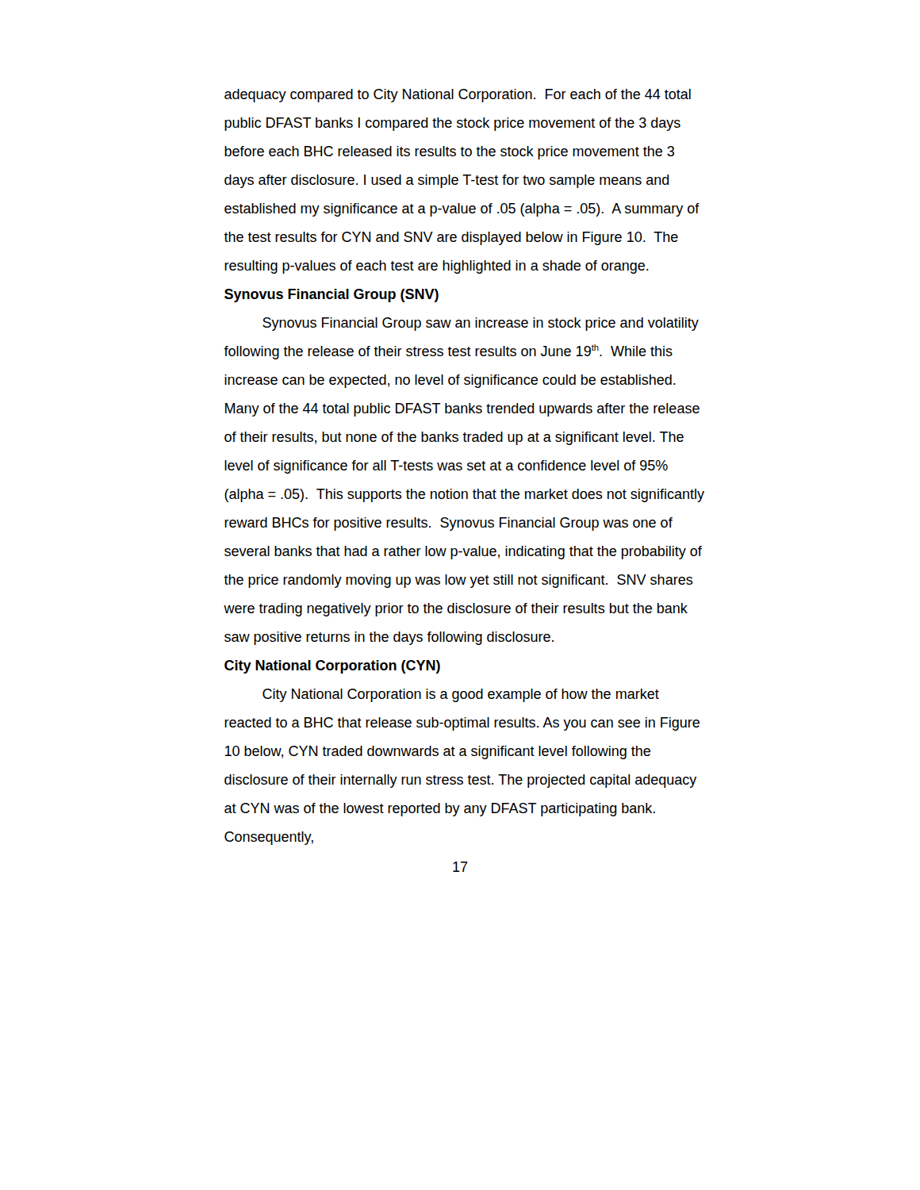adequacy compared to City National Corporation. For each of the 44 total public DFAST banks I compared the stock price movement of the 3 days before each BHC released its results to the stock price movement the 3 days after disclosure. I used a simple T-test for two sample means and established my significance at a p-value of .05 (alpha = .05). A summary of the test results for CYN and SNV are displayed below in Figure 10. The resulting p-values of each test are highlighted in a shade of orange.
Synovus Financial Group (SNV)
Synovus Financial Group saw an increase in stock price and volatility following the release of their stress test results on June 19th. While this increase can be expected, no level of significance could be established. Many of the 44 total public DFAST banks trended upwards after the release of their results, but none of the banks traded up at a significant level. The level of significance for all T-tests was set at a confidence level of 95% (alpha = .05). This supports the notion that the market does not significantly reward BHCs for positive results. Synovus Financial Group was one of several banks that had a rather low p-value, indicating that the probability of the price randomly moving up was low yet still not significant. SNV shares were trading negatively prior to the disclosure of their results but the bank saw positive returns in the days following disclosure.
City National Corporation (CYN)
City National Corporation is a good example of how the market reacted to a BHC that release sub-optimal results. As you can see in Figure 10 below, CYN traded downwards at a significant level following the disclosure of their internally run stress test. The projected capital adequacy at CYN was of the lowest reported by any DFAST participating bank. Consequently,
17